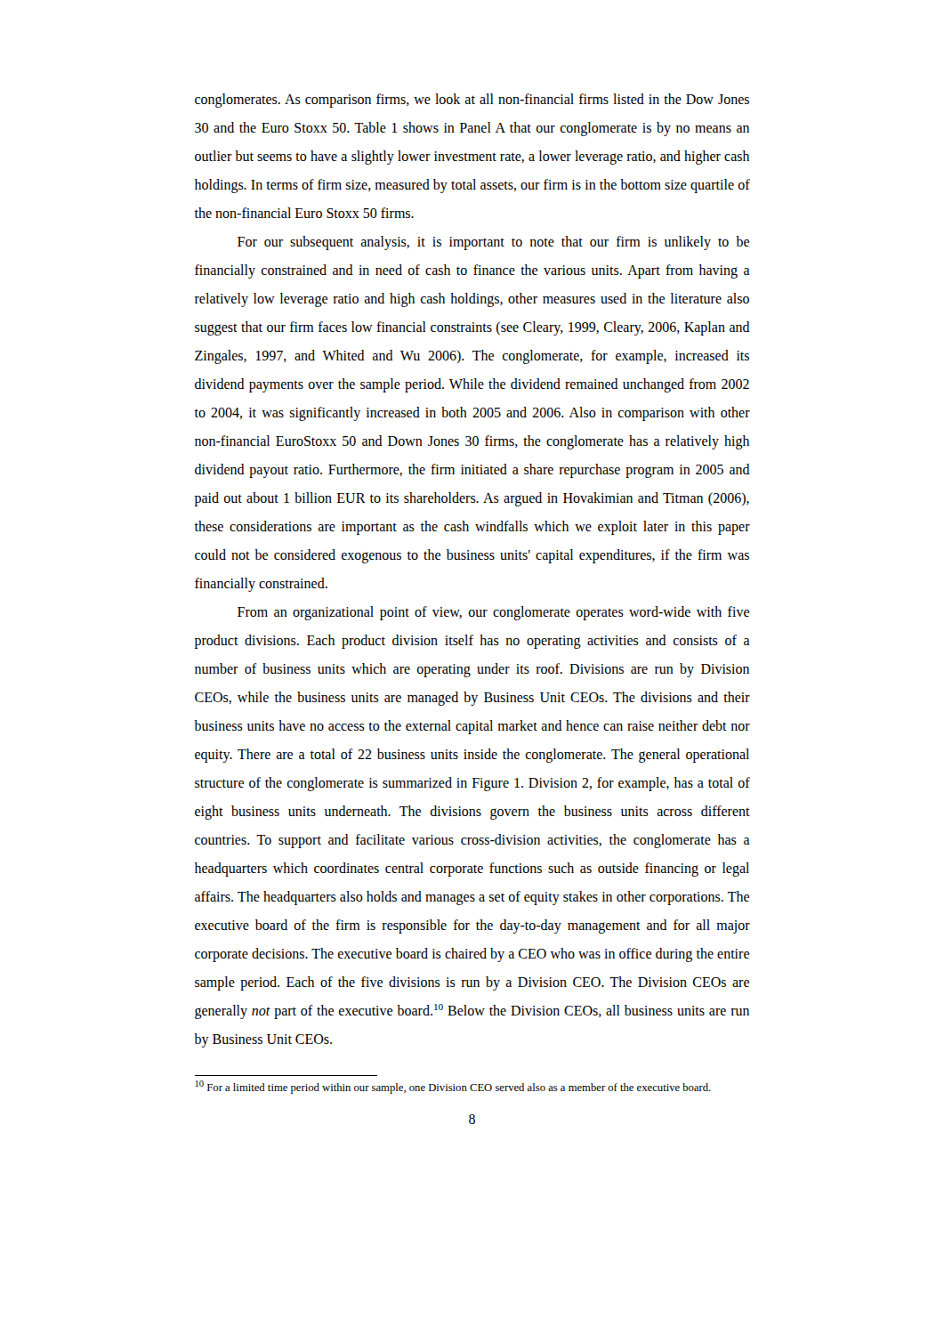conglomerates. As comparison firms, we look at all non-financial firms listed in the Dow Jones 30 and the Euro Stoxx 50. Table 1 shows in Panel A that our conglomerate is by no means an outlier but seems to have a slightly lower investment rate, a lower leverage ratio, and higher cash holdings. In terms of firm size, measured by total assets, our firm is in the bottom size quartile of the non-financial Euro Stoxx 50 firms.
For our subsequent analysis, it is important to note that our firm is unlikely to be financially constrained and in need of cash to finance the various units. Apart from having a relatively low leverage ratio and high cash holdings, other measures used in the literature also suggest that our firm faces low financial constraints (see Cleary, 1999, Cleary, 2006, Kaplan and Zingales, 1997, and Whited and Wu 2006). The conglomerate, for example, increased its dividend payments over the sample period. While the dividend remained unchanged from 2002 to 2004, it was significantly increased in both 2005 and 2006. Also in comparison with other non-financial EuroStoxx 50 and Down Jones 30 firms, the conglomerate has a relatively high dividend payout ratio. Furthermore, the firm initiated a share repurchase program in 2005 and paid out about 1 billion EUR to its shareholders. As argued in Hovakimian and Titman (2006), these considerations are important as the cash windfalls which we exploit later in this paper could not be considered exogenous to the business units' capital expenditures, if the firm was financially constrained.
From an organizational point of view, our conglomerate operates word-wide with five product divisions. Each product division itself has no operating activities and consists of a number of business units which are operating under its roof. Divisions are run by Division CEOs, while the business units are managed by Business Unit CEOs. The divisions and their business units have no access to the external capital market and hence can raise neither debt nor equity. There are a total of 22 business units inside the conglomerate. The general operational structure of the conglomerate is summarized in Figure 1. Division 2, for example, has a total of eight business units underneath. The divisions govern the business units across different countries. To support and facilitate various cross-division activities, the conglomerate has a headquarters which coordinates central corporate functions such as outside financing or legal affairs. The headquarters also holds and manages a set of equity stakes in other corporations. The executive board of the firm is responsible for the day-to-day management and for all major corporate decisions. The executive board is chaired by a CEO who was in office during the entire sample period. Each of the five divisions is run by a Division CEO. The Division CEOs are generally not part of the executive board.10 Below the Division CEOs, all business units are run by Business Unit CEOs.
10 For a limited time period within our sample, one Division CEO served also as a member of the executive board.
8